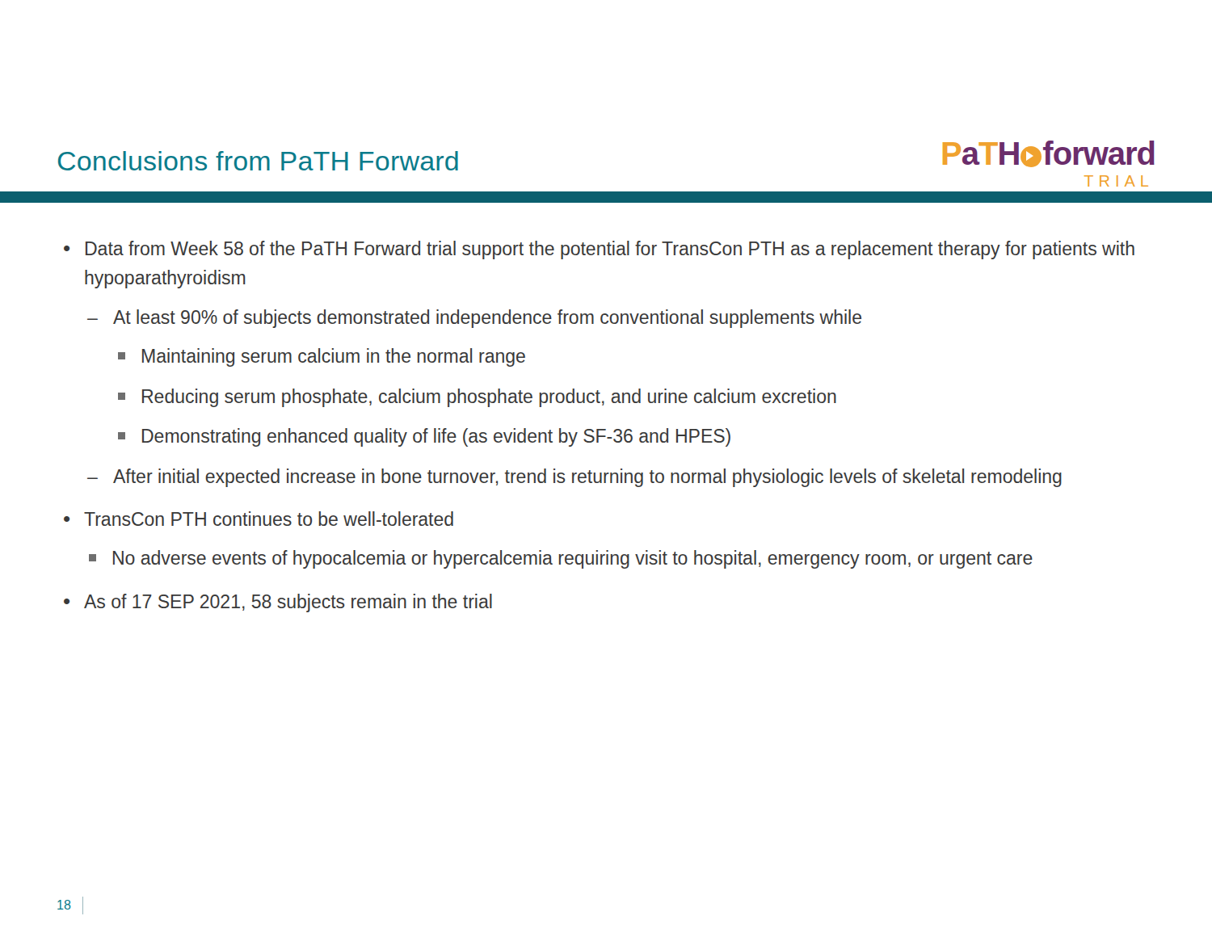Conclusions from PaTH Forward
PaTH forward
TRIAL
Data from Week 58 of the PaTH Forward trial support the potential for TransCon PTH as a replacement therapy for patients with hypoparathyroidism
At least 90% of subjects demonstrated independence from conventional supplements while
Maintaining serum calcium in the normal range
Reducing serum phosphate, calcium phosphate product, and urine calcium excretion
Demonstrating enhanced quality of life (as evident by SF-36 and HPES)
After initial expected increase in bone turnover, trend is returning to normal physiologic levels of skeletal remodeling
TransCon PTH continues to be well-tolerated
No adverse events of hypocalcemia or hypercalcemia requiring visit to hospital, emergency room, or urgent care
As of 17 SEP 2021, 58 subjects remain in the trial
18